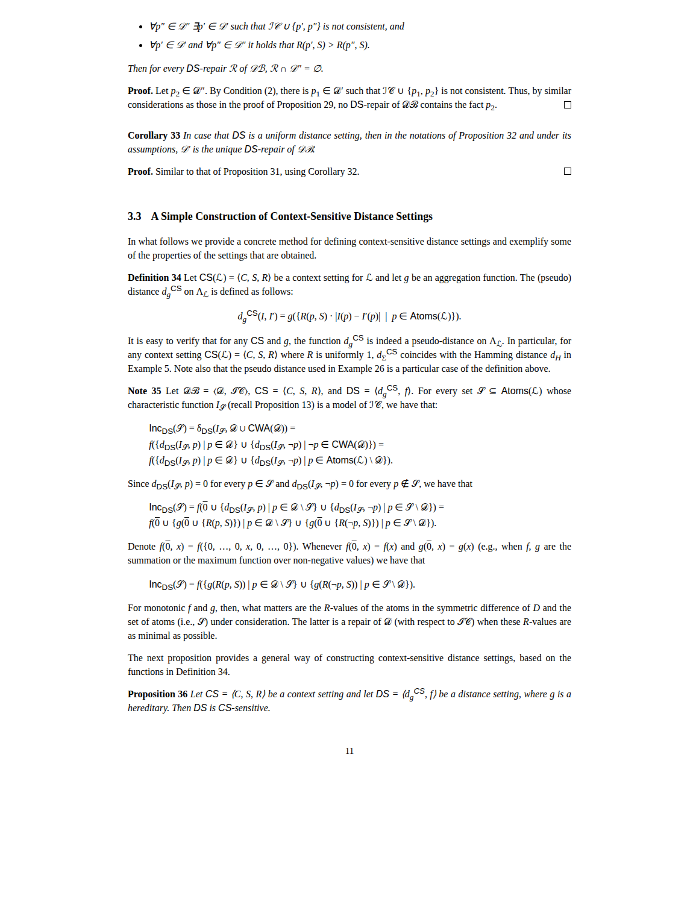∀p″ ∈ 𝒟″ ∃p′ ∈ 𝒟′ such that ℐ𝒞 ∪ {p′, p″} is not consistent, and
∀p′ ∈ 𝒟′ and ∀p″ ∈ 𝒟″ it holds that R(p′, S) > R(p″, S).
Then for every DS-repair ℛ of 𝒟ℬ, ℛ ∩ 𝒟″ = ∅.
Proof. Let p2 ∈ 𝒟″. By Condition (2), there is p1 ∈ 𝒟′ such that ℐ𝒞 ∪ {p1, p2} is not consistent. Thus, by similar considerations as those in the proof of Proposition 29, no DS-repair of 𝒟ℬ contains the fact p2.
Corollary 33 In case that DS is a uniform distance setting, then in the notations of Proposition 32 and under its assumptions, 𝒟′ is the unique DS-repair of 𝒟ℬ.
Proof. Similar to that of Proposition 31, using Corollary 32.
3.3 A Simple Construction of Context-Sensitive Distance Settings
In what follows we provide a concrete method for defining context-sensitive distance settings and exemplify some of the properties of the settings that are obtained.
Definition 34 Let CS(ℒ) = ⟨C, S, R⟩ be a context setting for ℒ and let g be an aggregation function. The (pseudo) distance dgCS on Λℒ is defined as follows:
dgCS(I, I′) = g({R(p, S) · |I(p) − I′(p)| | p ∈ Atoms(ℒ)}).
It is easy to verify that for any CS and g, the function dgCS is indeed a pseudo-distance on Λℒ. In particular, for any context setting CS(ℒ) = ⟨C, S, R⟩ where R is uniformly 1, dΣCS coincides with the Hamming distance dH in Example 5. Note also that the pseudo distance used in Example 26 is a particular case of the definition above.
Note 35 Let 𝒟ℬ = ⟨𝒟, ℐ𝒞⟩, CS = ⟨C, S, R⟩, and DS = ⟨dgCS, f⟩. For every set 𝒮 ⊆ Atoms(ℒ) whose characteristic function I𝒮 (recall Proposition 13) is a model of ℐ𝒞, we have that:
IncDS(𝒮) = δDS(I𝒮, 𝒟 ∪ CWA(𝒟)) =
f({dDS(I𝒮, p) | p ∈ 𝒟} ∪ {dDS(I𝒮, ¬p) | ¬p ∈ CWA(𝒟)}) =
f({dDS(I𝒮, p) | p ∈ 𝒟} ∪ {dDS(I𝒮, ¬p) | p ∈ Atoms(ℒ) \ 𝒟}).
Since dDS(I𝒮, p) = 0 for every p ∈ 𝒮 and dDS(I𝒮, ¬p) = 0 for every p ∉ 𝒮, we have that
IncDS(𝒮) = f(0 ∪ {dDS(I𝒮, p) | p ∈ 𝒟 \ 𝒮} ∪ {dDS(I𝒮, ¬p) | p ∈ 𝒮 \ 𝒟}) =
f(0 ∪ {g(0 ∪ {R(p, S)}) | p ∈ 𝒟 \ 𝒮} ∪ {g(0 ∪ {R(¬p, S)}) | p ∈ 𝒮 \ 𝒟}).
Denote f(0, x) = f({0, …, 0, x, 0, …, 0}). Whenever f(0, x) = f(x) and g(0, x) = g(x) (e.g., when f, g are the summation or the maximum function over non-negative values) we have that
IncDS(𝒮) = f({g(R(p, S)) | p ∈ 𝒟 \ 𝒮} ∪ {g(R(¬p, S)) | p ∈ 𝒮 \ 𝒟}).
For monotonic f and g, then, what matters are the R-values of the atoms in the symmetric difference of D and the set of atoms (i.e., 𝒮) under consideration. The latter is a repair of 𝒟 (with respect to ℐ𝒞) when these R-values are as minimal as possible.
The next proposition provides a general way of constructing context-sensitive distance settings, based on the functions in Definition 34.
Proposition 36 Let CS = ⟨C, S, R⟩ be a context setting and let DS = ⟨dgCS, f⟩ be a distance setting, where g is a hereditary. Then DS is CS-sensitive.
11